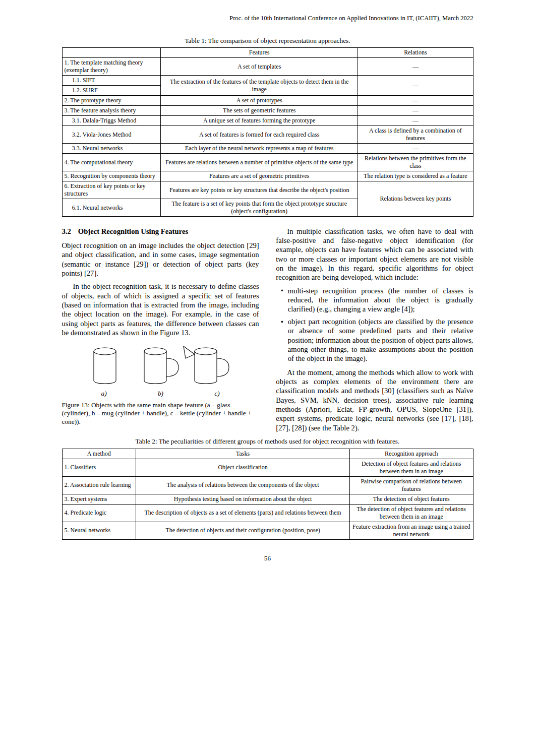Proc. of the 10th International Conference on Applied Innovations in IT, (ICAIIT), March 2022
Table 1: The comparison of object representation approaches.
| | Features | Relations |
| --- | --- | --- |
| 1. The template matching theory (exemplar theory) | A set of templates | — |
| 1.1. SIFT | The extraction of the features of the template objects to detect them in the image | — |
| 1.2. SURF |
| 2. The prototype theory | A set of prototypes | — |
| 3. The feature analysis theory | The sets of geometric features | — |
| 3.1. Dalala-Triggs Method | A unique set of features forming the prototype | — |
| 3.2. Viola-Jones Method | A set of features is formed for each required class | A class is defined by a combination of features |
| 3.3. Neural networks | Each layer of the neural network represents a map of features | — |
| 4. The computational theory | Features are relations between a number of primitive objects of the same type | Relations between the primitives form the class |
| 5. Recognition by components theory | Features are a set of geometric primitives | The relation type is considered as a feature |
| 6. Extraction of key points or key structures | Features are key points or key structures that describe the object's position | Relations between key points |
| 6.1. Neural networks | The feature is a set of key points that form the object prototype structure (object's configuration) |
3.2 Object Recognition Using Features
Object recognition on an image includes the object detection [29] and object classification, and in some cases, image segmentation (semantic or instance [29]) or detection of object parts (key points) [27].
In the object recognition task, it is necessary to define classes of objects, each of which is assigned a specific set of features (based on information that is extracted from the image, including the object location on the image). For example, in the case of using object parts as features, the difference between classes can be demonstrated as shown in the Figure 13.
a) b) c)
Figure 13: Objects with the same main shape feature (a – glass (cylinder), b – mug (cylinder + handle), c – kettle (cylinder + handle + cone)).
In multiple classification tasks, we often have to deal with false-positive and false-negative object identification (for example, objects can have features which can be associated with two or more classes or important object elements are not visible on the image). In this regard, specific algorithms for object recognition are being developed, which include:
multi-step recognition process (the number of classes is reduced, the information about the object is gradually clarified) (e.g., changing a view angle [4]);
object part recognition (objects are classified by the presence or absence of some predefined parts and their relative position; information about the position of object parts allows, among other things, to make assumptions about the position of the object in the image).
At the moment, among the methods which allow to work with objects as complex elements of the environment there are classification models and methods [30] (classifiers such as Naïve Bayes, SVM, kNN, decision trees), associative rule learning methods (Apriori, Eclat, FP-growth, OPUS, SlopeOne [31]), expert systems, predicate logic, neural networks (see [17], [18], [27], [28]) (see the Table 2).
Table 2: The peculiarities of different groups of methods used for object recognition with features.
| A method | Tasks | Recognition approach |
| --- | --- | --- |
| 1. Classifiers | Object classification | Detection of object features and relations between them in an image |
| 2. Association rule learning | The analysis of relations between the components of the object | Pairwise comparison of relations between features |
| 3. Expert systems | Hypothesis testing based on information about the object | The detection of object features |
| 4. Predicate logic | The description of objects as a set of elements (parts) and relations between them | The detection of object features and relations between them in an image |
| 5. Neural networks | The detection of objects and their configuration (position, pose) | Feature extraction from an image using a trained neural network |
56